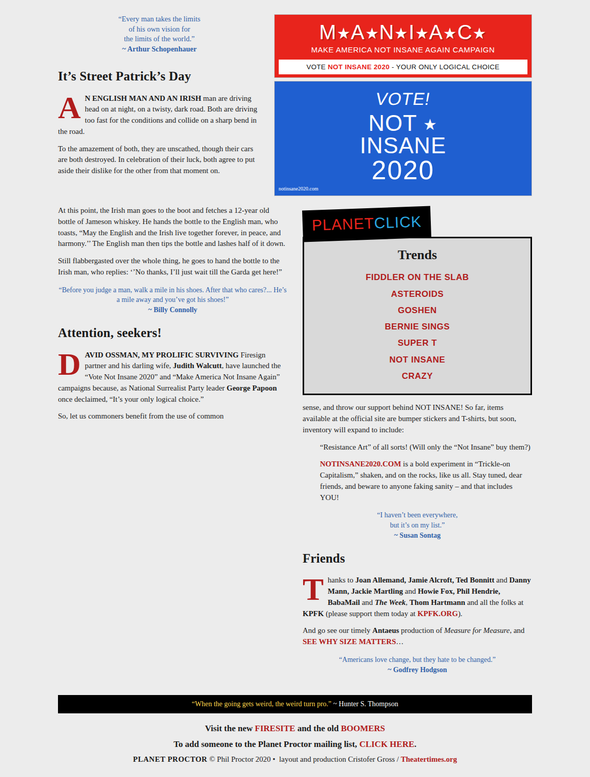“Every man takes the limits
of his own vision for
the limits of the world.”
~ Arthur Schopenhauer
It’s Street Patrick’s Day
AN ENGLISH MAN AND AN IRISH man are driving head on at night, on a twisty, dark road. Both are driving too fast for the conditions and collide on a sharp bend in the road.
To the amazement of both, they are unscathed, though their cars are both destroyed. In celebration of their luck, both agree to put aside their dislike for the other from that moment on.
M★A★N★I★A★C★
MAKE AMERICA NOT INSANE AGAIN CAMPAIGN
VOTE NOT INSANE 2020 - YOUR ONLY LOGICAL CHOICE
VOTE!
NOT ★
INSANE
2020
notinsane2020.com
At this point, the Irish man goes to the boot and fetches a 12-year old bottle of Jameson whiskey. He hands the bottle to the English man, who toasts, “May the English and the Irish live together forever, in peace, and harmony.’’ The English man then tips the bottle and lashes half of it down.
Still flabbergasted over the whole thing, he goes to hand the bottle to the Irish man, who replies: ‘’No thanks, I’ll just wait till the Garda get here!”
“Before you judge a man, walk a mile in his shoes. After that who cares?... He’s a mile away and you’ve got his shoes!”
~ Billy Connolly
Attention, seekers!
DAVID OSSMAN, MY PROLIFIC SURVIVING Firesign partner and his darling wife, Judith Walcutt, have launched the “Vote Not Insane 2020” and “Make America Not Insane Again” campaigns because, as National Surrealist Party leader George Papoon once declaimed, “It’s your only logical choice.”
So, let us commoners benefit from the use of common
PLANET CLICK
Trends
FIDDLER ON THE SLAB
ASTEROIDS
GOSHEN
BERNIE SINGS
SUPER T
NOT INSANE
CRAZY
sense, and throw our support behind NOT INSANE! So far, items available at the official site are bumper stickers and T-shirts, but soon, inventory will expand to include:
“Resistance Art” of all sorts! (Will only the “Not Insane” buy them?)
NOTINSANE2020.COM is a bold experiment in “Trickle-on Capitalism,” shaken, and on the rocks, like us all. Stay tuned, dear friends, and beware to anyone faking sanity – and that includes YOU!
“I haven’t been everywhere,
but it’s on my list.”
~ Susan Sontag
Friends
Thanks to Joan Allemand, Jamie Alcroft, Ted Bonnitt and Danny Mann, Jackie Martling and Howie Fox, Phil Hendrie, BabaMail and The Week, Thom Hartmann and all the folks at KPFK (please support them today at KPFK.ORG).
And go see our timely Antaeus production of Measure for Measure, and SEE WHY SIZE MATTERS…
“Americans love change, but they hate to be changed.”
~ Godfrey Hodgson
“When the going gets weird, the weird turn pro.” ~ Hunter S. Thompson
Visit the new FIRESITE and the old BOOMERS
To add someone to the Planet Proctor mailing list, CLICK HERE.
PLANET PROCTOR © Phil Proctor 2020 • layout and production Cristofer Gross / Theatertimes.org